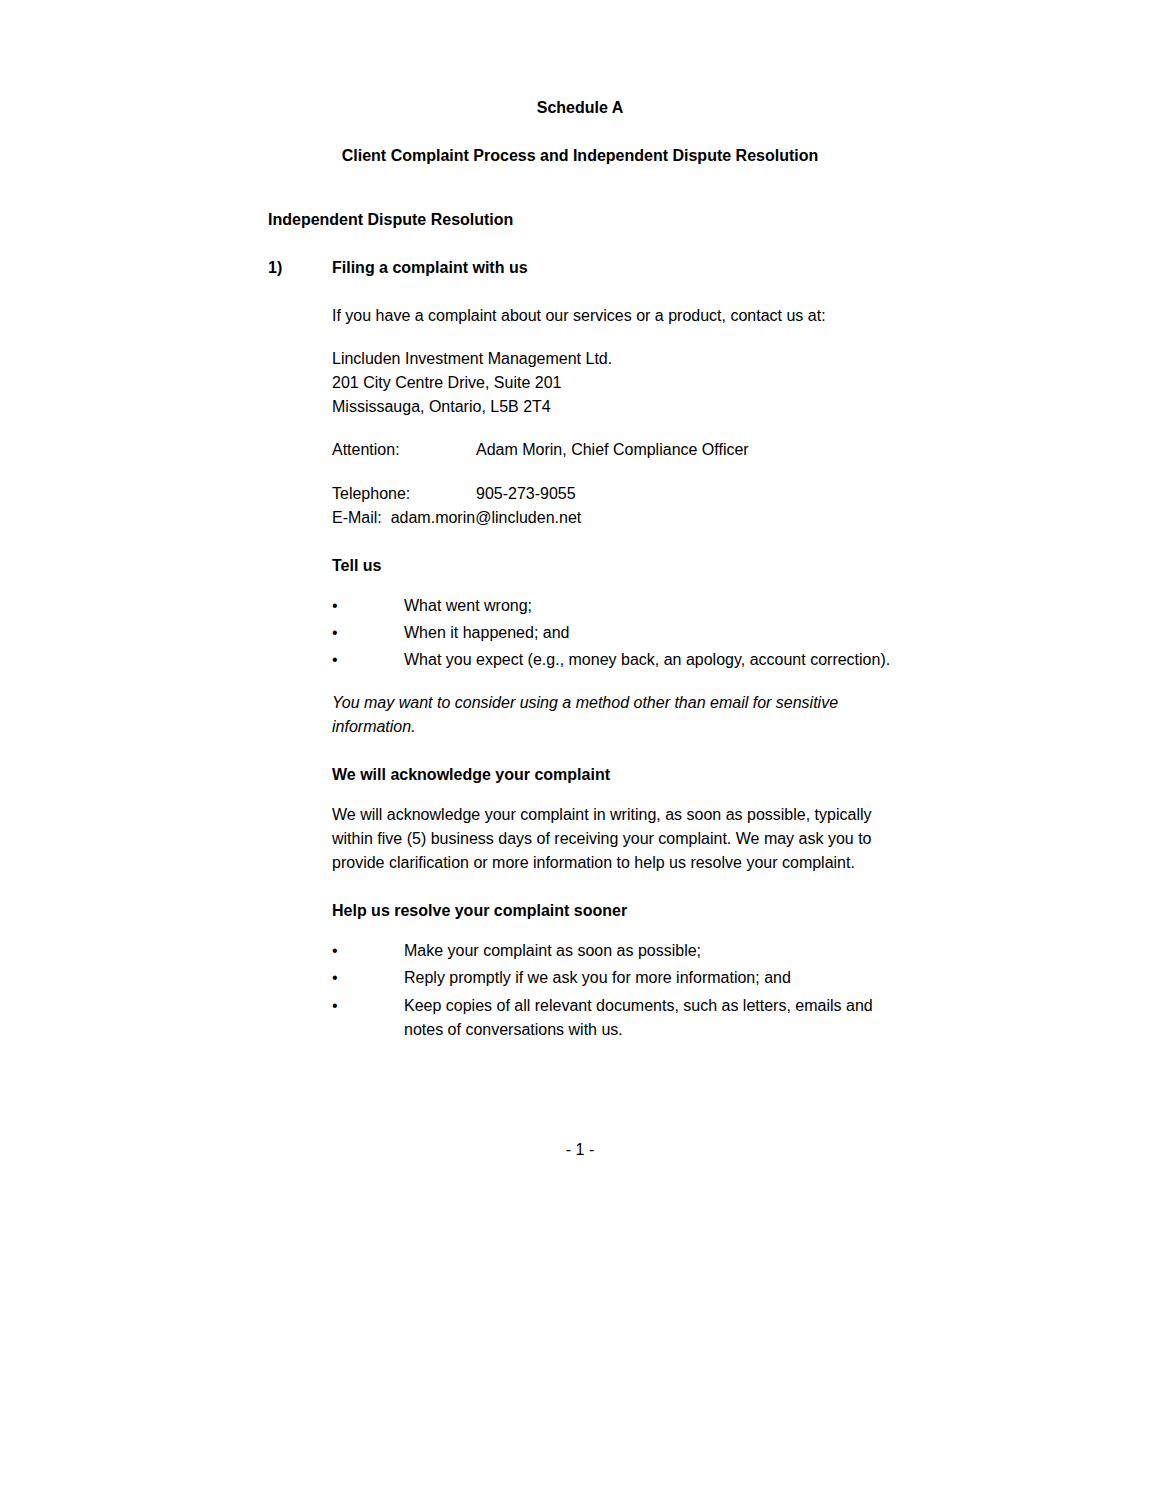Schedule A
Client Complaint Process and Independent Dispute Resolution
Independent Dispute Resolution
1) Filing a complaint with us
If you have a complaint about our services or a product, contact us at:
Lincluden Investment Management Ltd.
201 City Centre Drive, Suite 201
Mississauga, Ontario, L5B 2T4
Attention: Adam Morin, Chief Compliance Officer
Telephone: 905-273-9055
E-Mail: adam.morin@lincluden.net
Tell us
•What went wrong;
•When it happened; and
•What you expect (e.g., money back, an apology, account correction).
You may want to consider using a method other than email for sensitive information.
We will acknowledge your complaint
We will acknowledge your complaint in writing, as soon as possible, typically within five (5) business days of receiving your complaint. We may ask you to provide clarification or more information to help us resolve your complaint.
Help us resolve your complaint sooner
•Make your complaint as soon as possible;
•Reply promptly if we ask you for more information; and
•Keep copies of all relevant documents, such as letters, emails and notes of conversations with us.
- 1 -